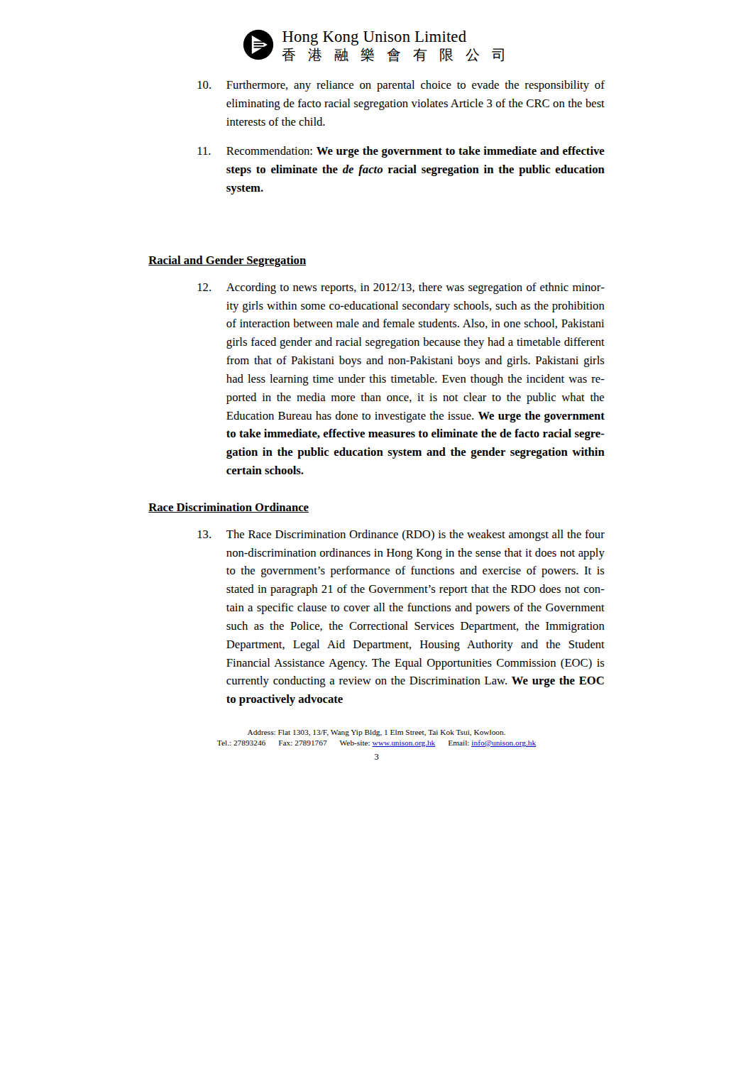Hong Kong Unison Limited
香 港 融 樂 會 有 限 公 司
10. Furthermore, any reliance on parental choice to evade the responsibility of eliminating de facto racial segregation violates Article 3 of the CRC on the best interests of the child.
11. Recommendation: We urge the government to take immediate and effective steps to eliminate the de facto racial segregation in the public education system.
Racial and Gender Segregation
12. According to news reports, in 2012/13, there was segregation of ethnic minority girls within some co-educational secondary schools, such as the prohibition of interaction between male and female students. Also, in one school, Pakistani girls faced gender and racial segregation because they had a timetable different from that of Pakistani boys and non-Pakistani boys and girls. Pakistani girls had less learning time under this timetable. Even though the incident was reported in the media more than once, it is not clear to the public what the Education Bureau has done to investigate the issue. We urge the government to take immediate, effective measures to eliminate the de facto racial segregation in the public education system and the gender segregation within certain schools.
Race Discrimination Ordinance
13. The Race Discrimination Ordinance (RDO) is the weakest amongst all the four non-discrimination ordinances in Hong Kong in the sense that it does not apply to the government’s performance of functions and exercise of powers. It is stated in paragraph 21 of the Government’s report that the RDO does not contain a specific clause to cover all the functions and powers of the Government such as the Police, the Correctional Services Department, the Immigration Department, Legal Aid Department, Housing Authority and the Student Financial Assistance Agency. The Equal Opportunities Commission (EOC) is currently conducting a review on the Discrimination Law. We urge the EOC to proactively advocate
Address: Flat 1303, 13/F, Wang Yip Bldg, 1 Elm Street, Tai Kok Tsui, Kowloon.
Tel.: 27893246 Fax: 27891767 Web-site: www.unison.org.hk Email: info@unison.org.hk
3